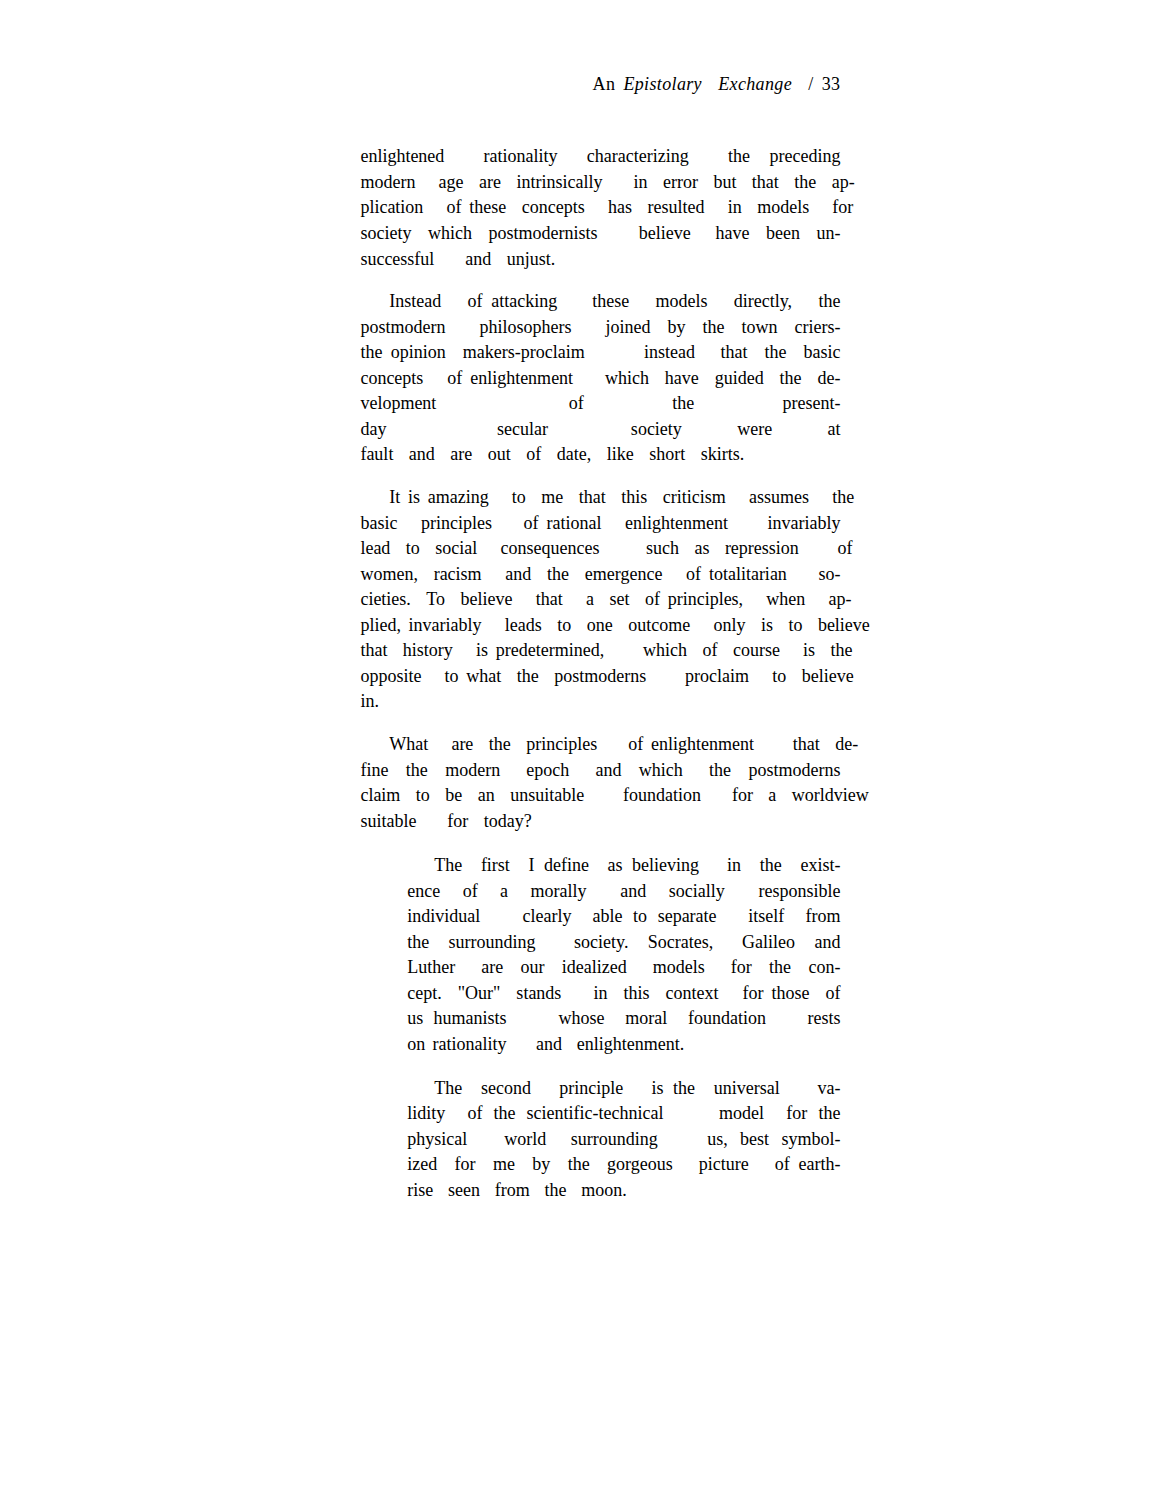An Epistolary Exchange / 33
enlightened rationality characterizing the preceding modern age are intrinsically in error but that the ap­plication of these concepts has resulted in models for society which postmodernists believe have been un­successful and unjust.
Instead of attacking these models directly, the postmodern philosophers joined by the town criers-the opinion makers-proclaim instead that the basic concepts of enlightenment which have guided the de­velopment of the present-day secular society were at fault and are out of date, like short skirts.
It is amazing to me that this criticism assumes the basic principles of rational enlightenment invariably lead to social consequences such as repression of women, racism and the emergence of totalitarian so­cieties. To believe that a set of principles, when ap­plied, invariably leads to one outcome only is to believe that history is predetermined, which of course is the opposite to what the postmoderns proclaim to believe in.
What are the principles of enlightenment that de­fine the modern epoch and which the postmoderns claim to be an unsuitable foundation for a worldview suitable for today?
The first I define as believing in the exist­ence of a morally and socially responsible individual clearly able to separate itself from the surrounding society. Socrates, Galileo and Luther are our idealized models for the con­cept. "Our" stands in this context for those of us humanists whose moral foundation rests on rationality and enlightenment.
The second principle is the universal va­lidity of the scientific-technical model for the physical world surrounding us, best symbol­ized for me by the gorgeous picture of earth­rise seen from the moon.